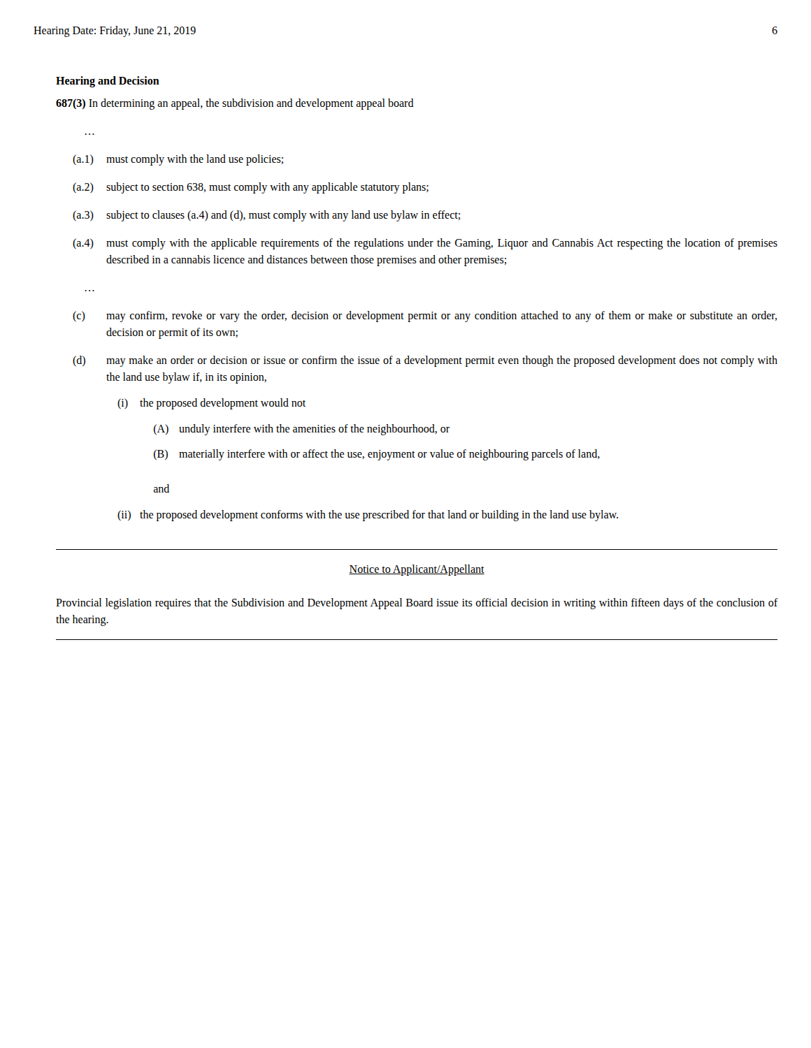Hearing Date: Friday, June 21, 2019 6
Hearing and Decision
687(3) In determining an appeal, the subdivision and development appeal board
…
(a.1) must comply with the land use policies;
(a.2) subject to section 638, must comply with any applicable statutory plans;
(a.3) subject to clauses (a.4) and (d), must comply with any land use bylaw in effect;
(a.4) must comply with the applicable requirements of the regulations under the Gaming, Liquor and Cannabis Act respecting the location of premises described in a cannabis licence and distances between those premises and other premises;
…
(c) may confirm, revoke or vary the order, decision or development permit or any condition attached to any of them or make or substitute an order, decision or permit of its own;
(d) may make an order or decision or issue or confirm the issue of a development permit even though the proposed development does not comply with the land use bylaw if, in its opinion,
(i) the proposed development would not
(A) unduly interfere with the amenities of the neighbourhood, or
(B) materially interfere with or affect the use, enjoyment or value of neighbouring parcels of land,
and
(ii) the proposed development conforms with the use prescribed for that land or building in the land use bylaw.
Notice to Applicant/Appellant
Provincial legislation requires that the Subdivision and Development Appeal Board issue its official decision in writing within fifteen days of the conclusion of the hearing.